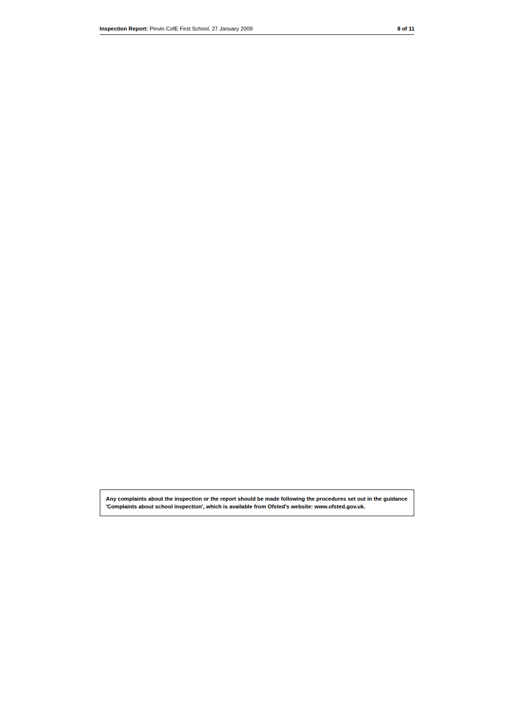Inspection Report: Pinvin CofE First School, 27 January 2009
8 of 11
Any complaints about the inspection or the report should be made following the procedures set out in the guidance 'Complaints about school inspection', which is available from Ofsted's website: www.ofsted.gov.uk.